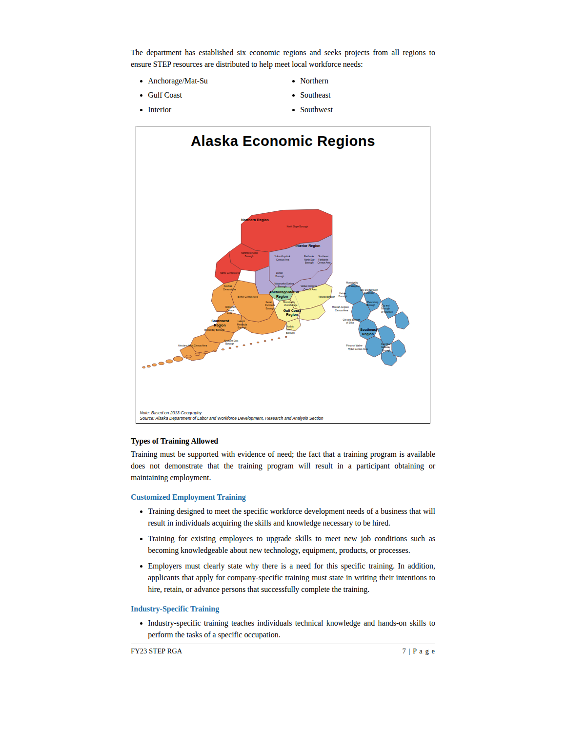The department has established six economic regions and seeks projects from all regions to ensure STEP resources are distributed to help meet local workforce needs:
Anchorage/Mat-Su
Gulf Coast
Interior
Northern
Southeast
Southwest
Alaska Economic Regions
Northern Region North Slope Borough Northwest Arctic Borough Nome Census Area Interior Region Yukon-Koyukuk Census Area Fairbanks North Star Borough Southeast Fairbanks Census Area Denali Borough Matanuska-Susitna Borough Anchorage/MatSu Region Valdez-Cordova Census Area Kusilvak Census Area Bethel Census Area Dillingham Census Area Southwest Region Bristol Bay Borough Lake & Peninsula Borough Aleutians West Census Area Aleutians East Borough Kenai Peninsula Borough Gulf Coast Region Municipality of Anchorage Kodiak Island Borough Yakutat Borough Hoonah-Angoon Census Area Municipality of Skagway Haines Borough City and Borough of Juneau Petersburg Borough City and Borough of Wrangell City and Borough of Sitka Southeast Region Prince of Wales- Hyder Census Area Ketchikan Gateway Borough
Note: Based on 2013 Geography
Source: Alaska Department of Labor and Workforce Development, Research and Analysis Section
Types of Training Allowed
Training must be supported with evidence of need; the fact that a training program is available does not demonstrate that the training program will result in a participant obtaining or maintaining employment.
Customized Employment Training
Training designed to meet the specific workforce development needs of a business that will result in individuals acquiring the skills and knowledge necessary to be hired.
Training for existing employees to upgrade skills to meet new job conditions such as becoming knowledgeable about new technology, equipment, products, or processes.
Employers must clearly state why there is a need for this specific training. In addition, applicants that apply for company-specific training must state in writing their intentions to hire, retain, or advance persons that successfully complete the training.
Industry-Specific Training
Industry-specific training teaches individuals technical knowledge and hands-on skills to perform the tasks of a specific occupation.
FY23 STEP RGA
7 | P a g e